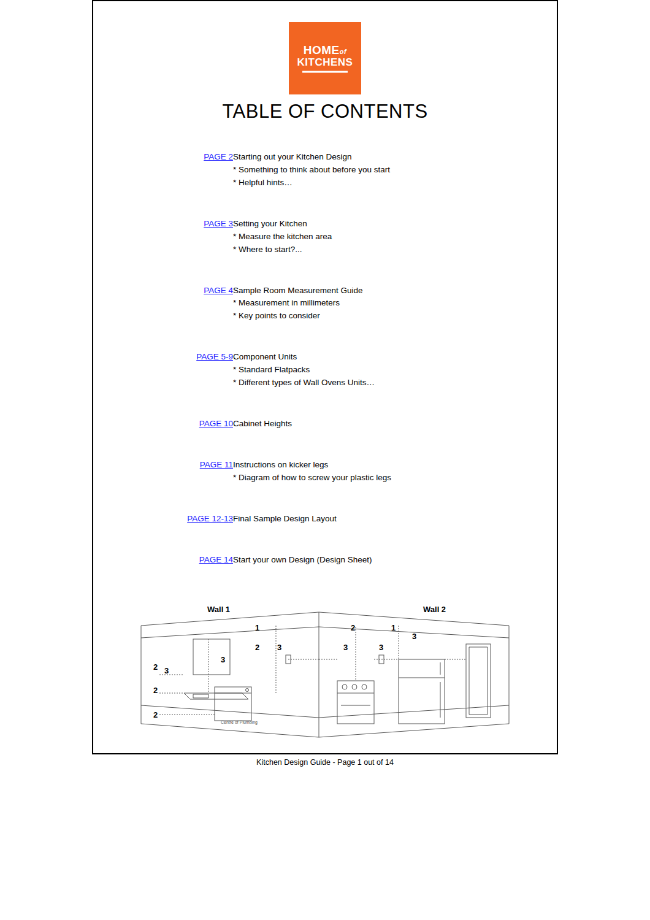HOMEof
KITCHENS
TABLE OF CONTENTS
| PAGE 2 | Starting out your Kitchen Design * Something to think about before you start * Helpful hints… |
| PAGE 3 | Setting your Kitchen * Measure the kitchen area * Where to start?... |
| PAGE 4 | Sample Room Measurement Guide * Measurement in millimeters * Key points to consider |
| PAGE 5-9 | Component Units * Standard Flatpacks * Different types of Wall Ovens Units… |
| PAGE 10 | Cabinet Heights |
| PAGE 11 | Instructions on kicker legs * Diagram of how to screw your plastic legs |
| PAGE 12-13 | Final Sample Design Layout |
| PAGE 14 | Start your own Design (Design Sheet) |
Wall 1 Wall 2 1 2 3 3 2 3 2 2 2 1 3 3 3 Centre of Plumbing
Kitchen Design Guide - Page 1 out of 14